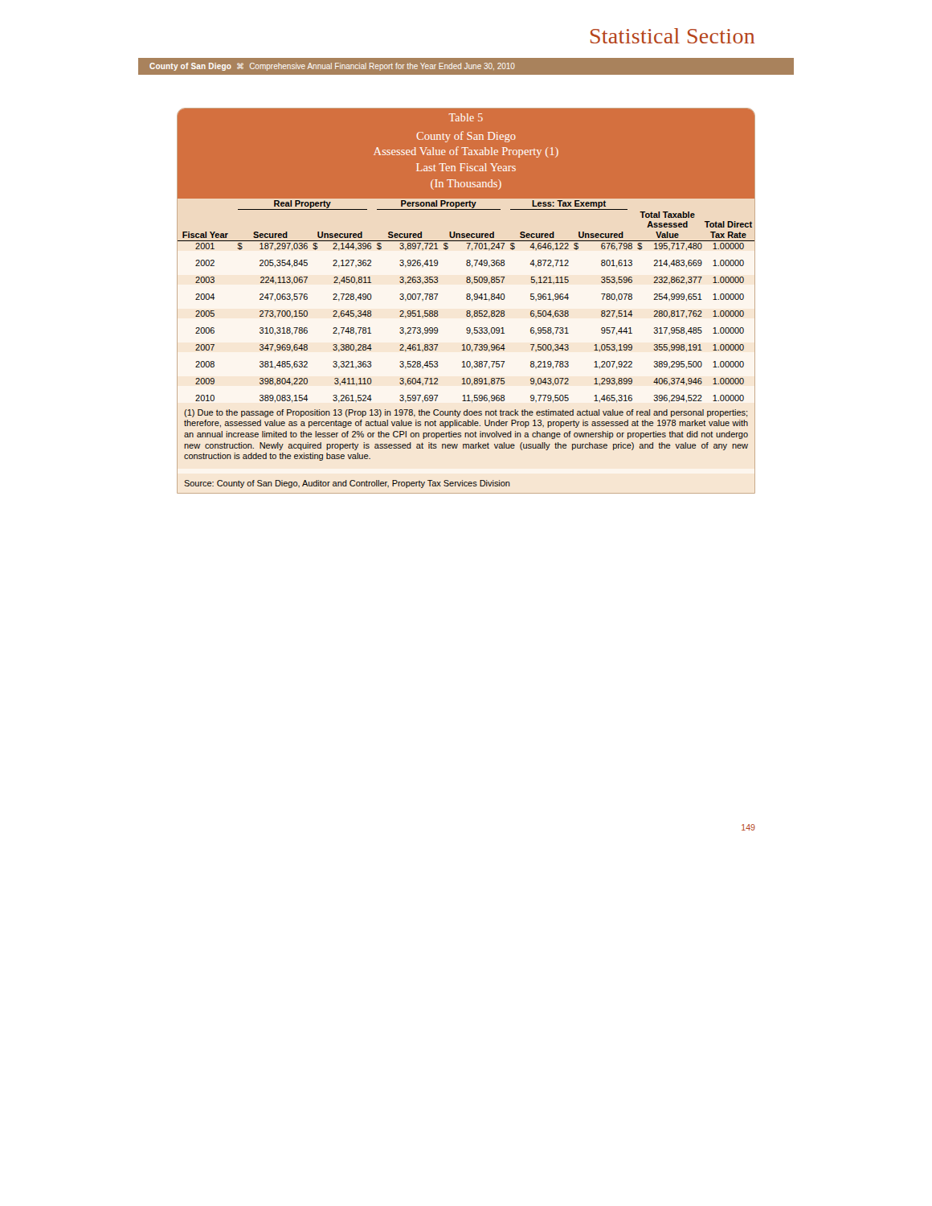Statistical Section
County of San Diego⌘Comprehensive Annual Financial Report for the Year Ended June 30, 2010
Table 5
County of San Diego
Assessed Value of Taxable Property (1)
Last Ten Fiscal Years
(In Thousands)
| | Real Property | Personal Property | Less: Tax Exempt | | |
| --- | --- | --- | --- | --- | --- |
| Fiscal Year | Secured | Unsecured | Secured | Unsecured | Secured | Unsecured | Total Taxable Assessed Value | Total Direct Tax Rate |
| 2001 | $ | 187,297,036 | $ | 2,144,396 | $ | 3,897,721 | $ | 7,701,247 | $ | 4,646,122 | $ | 676,798 | $ | 195,717,480 | 1.00000 |
| 2002 | | 205,354,845 | | 2,127,362 | | 3,926,419 | | 8,749,368 | | 4,872,712 | | 801,613 | | 214,483,669 | 1.00000 |
| 2003 | | 224,113,067 | | 2,450,811 | | 3,263,353 | | 8,509,857 | | 5,121,115 | | 353,596 | | 232,862,377 | 1.00000 |
| 2004 | | 247,063,576 | | 2,728,490 | | 3,007,787 | | 8,941,840 | | 5,961,964 | | 780,078 | | 254,999,651 | 1.00000 |
| 2005 | | 273,700,150 | | 2,645,348 | | 2,951,588 | | 8,852,828 | | 6,504,638 | | 827,514 | | 280,817,762 | 1.00000 |
| 2006 | | 310,318,786 | | 2,748,781 | | 3,273,999 | | 9,533,091 | | 6,958,731 | | 957,441 | | 317,958,485 | 1.00000 |
| 2007 | | 347,969,648 | | 3,380,284 | | 2,461,837 | | 10,739,964 | | 7,500,343 | | 1,053,199 | | 355,998,191 | 1.00000 |
| 2008 | | 381,485,632 | | 3,321,363 | | 3,528,453 | | 10,387,757 | | 8,219,783 | | 1,207,922 | | 389,295,500 | 1.00000 |
| 2009 | | 398,804,220 | | 3,411,110 | | 3,604,712 | | 10,891,875 | | 9,043,072 | | 1,293,899 | | 406,374,946 | 1.00000 |
| 2010 | | 389,083,154 | | 3,261,524 | | 3,597,697 | | 11,596,968 | | 9,779,505 | | 1,465,316 | | 396,294,522 | 1.00000 |
(1) Due to the passage of Proposition 13 (Prop 13) in 1978, the County does not track the estimated actual value of real and personal properties; therefore, assessed value as a percentage of actual value is not applicable. Under Prop 13, property is assessed at the 1978 market value with an annual increase limited to the lesser of 2% or the CPI on properties not involved in a change of ownership or properties that did not undergo new construction. Newly acquired property is assessed at its new market value (usually the purchase price) and the value of any new construction is added to the existing base value.
Source: County of San Diego, Auditor and Controller, Property Tax Services Division
149